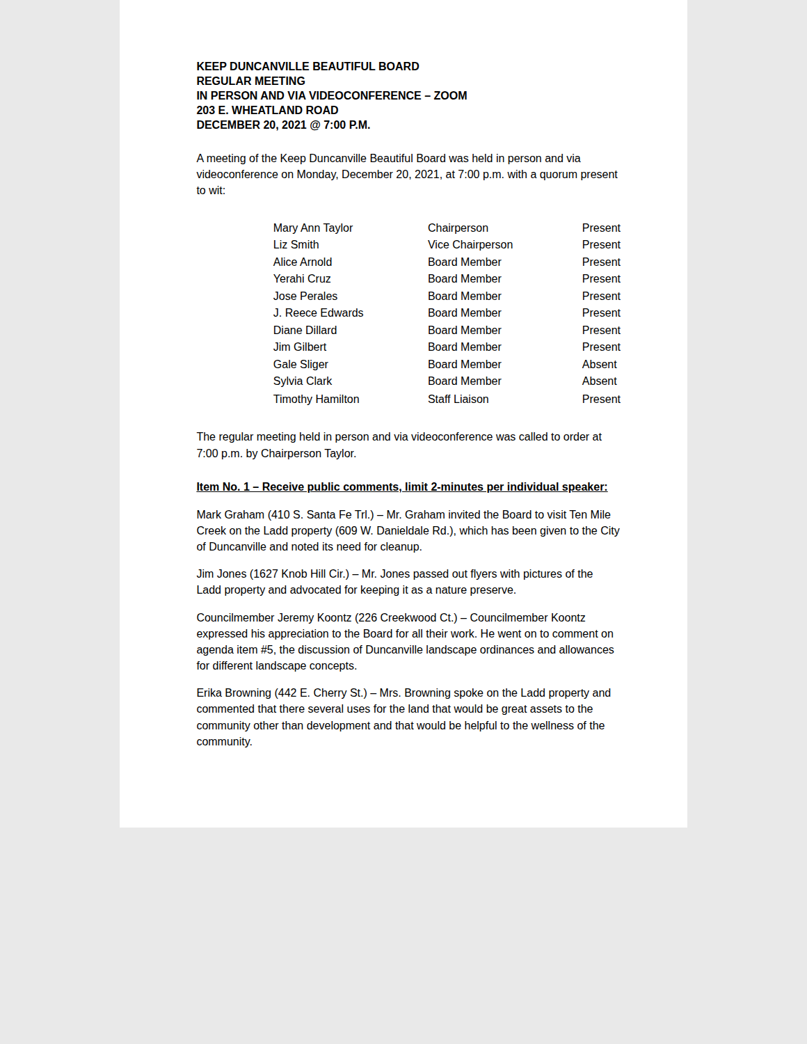KEEP DUNCANVILLE BEAUTIFUL BOARD REGULAR MEETING IN PERSON AND VIA VIDEOCONFERENCE – ZOOM 203 E. WHEATLAND ROAD DECEMBER 20, 2021 @ 7:00 P.M.
A meeting of the Keep Duncanville Beautiful Board was held in person and via videoconference on Monday, December 20, 2021, at 7:00 p.m. with a quorum present to wit:
| Mary Ann Taylor | Chairperson | Present |
| Liz Smith | Vice Chairperson | Present |
| Alice Arnold | Board Member | Present |
| Yerahi Cruz | Board Member | Present |
| Jose Perales | Board Member | Present |
| J. Reece Edwards | Board Member | Present |
| Diane Dillard | Board Member | Present |
| Jim Gilbert | Board Member | Present |
| Gale Sliger | Board Member | Absent |
| Sylvia Clark | Board Member | Absent |
| Timothy Hamilton | Staff Liaison | Present |
The regular meeting held in person and via videoconference was called to order at 7:00 p.m. by Chairperson Taylor.
Item No. 1 – Receive public comments, limit 2-minutes per individual speaker:
Mark Graham (410 S. Santa Fe Trl.) – Mr. Graham invited the Board to visit Ten Mile Creek on the Ladd property (609 W. Danieldale Rd.), which has been given to the City of Duncanville and noted its need for cleanup.
Jim Jones (1627 Knob Hill Cir.) – Mr. Jones passed out flyers with pictures of the Ladd property and advocated for keeping it as a nature preserve.
Councilmember Jeremy Koontz (226 Creekwood Ct.) – Councilmember Koontz expressed his appreciation to the Board for all their work. He went on to comment on agenda item #5, the discussion of Duncanville landscape ordinances and allowances for different landscape concepts.
Erika Browning (442 E. Cherry St.) – Mrs. Browning spoke on the Ladd property and commented that there several uses for the land that would be great assets to the community other than development and that would be helpful to the wellness of the community.